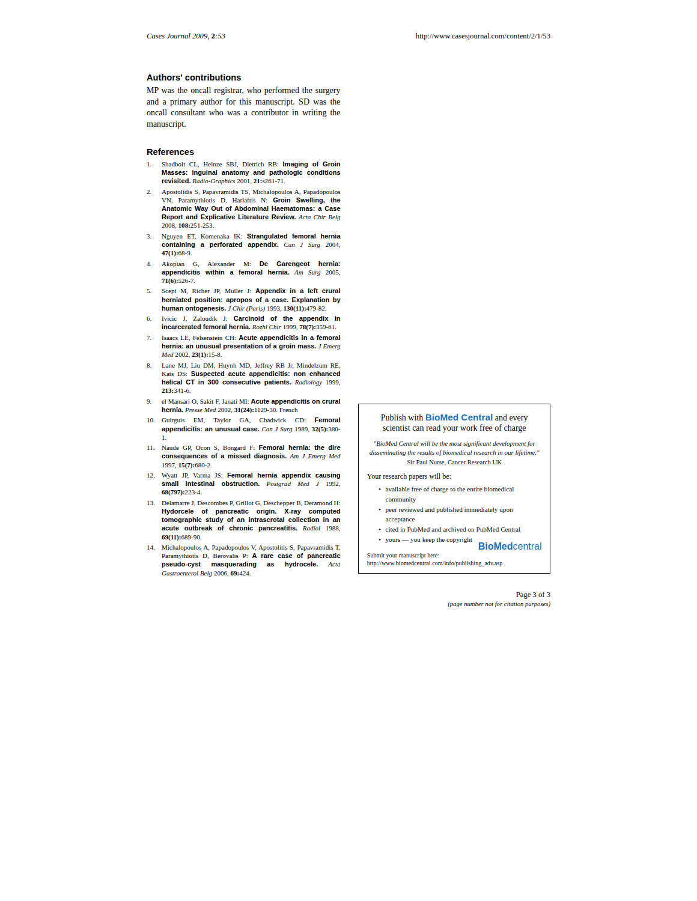Cases Journal 2009, 2:53
http://www.casesjournal.com/content/2/1/53
Authors' contributions
MP was the oncall registrar, who performed the surgery and a primary author for this manuscript. SD was the oncall consultant who was a contributor in writing the manuscript.
References
1. Shadbolt CL, Heinze SBJ, Dietrich RB: Imaging of Groin Masses: inguinal anatomy and pathologic conditions revisited. Radio-Graphics 2001, 21: s261-71.
2. Apostolidis S, Papavramidis TS, Michalopoulos A, Papadopoulos VN, Paramythiotis D, Harlaftis N: Groin Swelling, the Anatomic Way Out of Abdominal Haematomas: a Case Report and Explicative Literature Review. Acta Chir Belg 2008, 108: 251-253.
3. Nguyen ET, Komenaka IK: Strangulated femoral hernia containing a perforated appendix. Can J Surg 2004, 47(1): 68-9.
4. Akopian G, Alexander M: De Garengeot hernia: appendicitis within a femoral hernia. Am Surg 2005, 71(6): 526-7.
5. Scepi M, Richer JP, Muller J: Appendix in a left crural herniated position: apropos of a case. Explanation by human ontogenesis. J Chir (Paris) 1993, 130(11): 479-82.
6. Ivicic J, Zaloudik J: Carcinoid of the appendix in incarcerated femoral hernia. Rozhl Chir 1999, 78(7): 359-61.
7. Isaacs LE, Felsenstein CH: Acute appendicitis in a femoral hernia: an unusual presentation of a groin mass. J Emerg Med 2002, 23(1): 15-8.
8. Lane MJ, Liu DM, Huynh MD, Jeffrey RB Jr, Mindelzum RE, Kats DS: Suspected acute appendicitis: non enhanced helical CT in 300 consecutive patients. Radiology 1999, 213: 341-6.
9. el Mansari O, Sakit F, Janati MI: Acute appendicitis on crural hernia. Presse Med 2002, 31(24): 1129-30. French
10. Guirguis EM, Taylor GA, Chadwick CD: Femoral appendicitis: an unusual case. Can J Surg 1989, 32(5): 380-1.
11. Naude GP, Ocon S, Bongard F: Femoral hernia: the dire consequences of a missed diagnosis. Am J Emerg Med 1997, 15(7): 680-2.
12. Wyatt JP, Varma JS: Femoral hernia appendix causing small intestinal obstruction. Postgrad Med J 1992, 68(797): 223-4.
13. Delamarre J, Descombes P, Grillot G, Deschepper B, Deramond H: Hydorcele of pancreatic origin. X-ray computed tomographic study of an intrascrotal collection in an acute outbreak of chronic pancreatitis. Radiol 1988, 69(11): 689-90.
14. Michalopoulos A, Papadopoulos V, Apostolitis S, Papavramidis T, Paramythiotis D, Berovalis P: A rare case of pancreatic pseudo-cyst masquerading as hydrocele. Acta Gastroenterol Belg 2006, 69: 424.
Publish with Bio Med Central and every
scientist can read your work free of charge
"BioMed Central will be the most significant development for disseminating the results of biomedical research in our lifetime."
Sir Paul Nurse, Cancer Research UK
Your research papers will be:
available free of charge to the entire biomedical community
peer reviewed and published immediately upon acceptance
cited in PubMed and archived on PubMed Central
yours — you keep the copyright
Bio Med central
Submit your manuscript here:
http://www.biomedcentral.com/info/publishing_adv.asp
Page 3 of 3
(page number not for citation purposes)